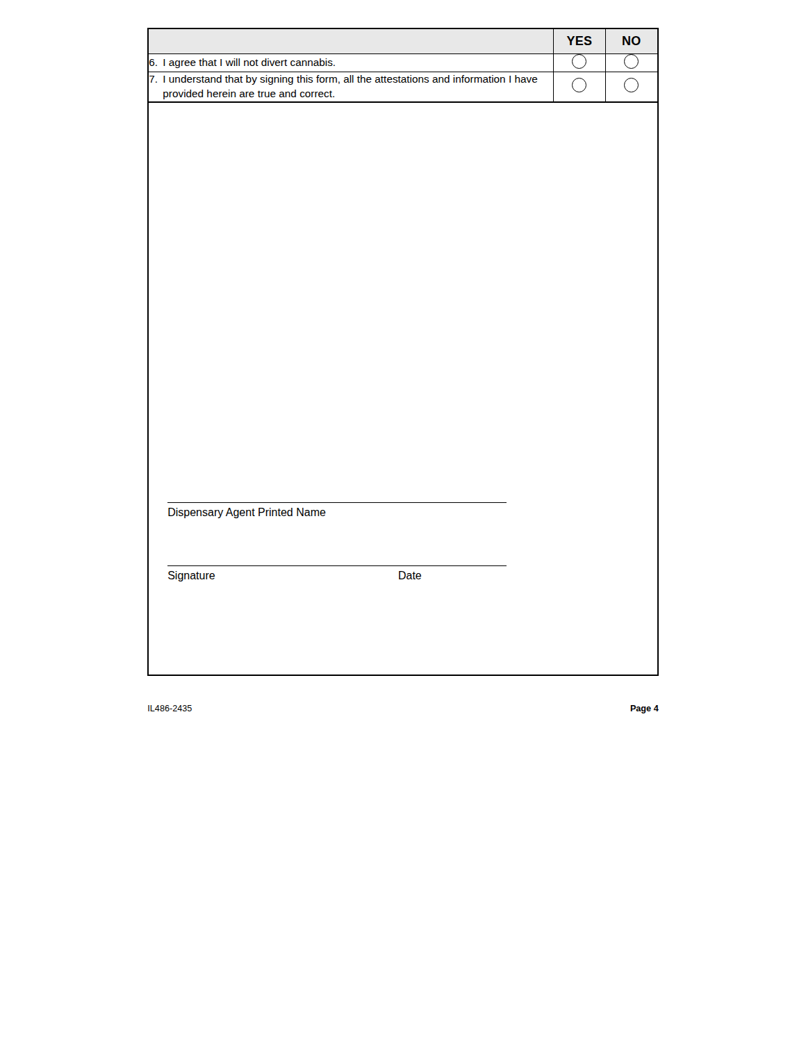| | YES | NO |
| --- | --- | --- |
| 6. I agree that I will not divert cannabis. | | |
| 7. I understand that by signing this form, all the attestations and information I have provided herein are true and correct. | | |
Dispensary Agent Printed Name
Signature Date
IL486-2435 Page 4